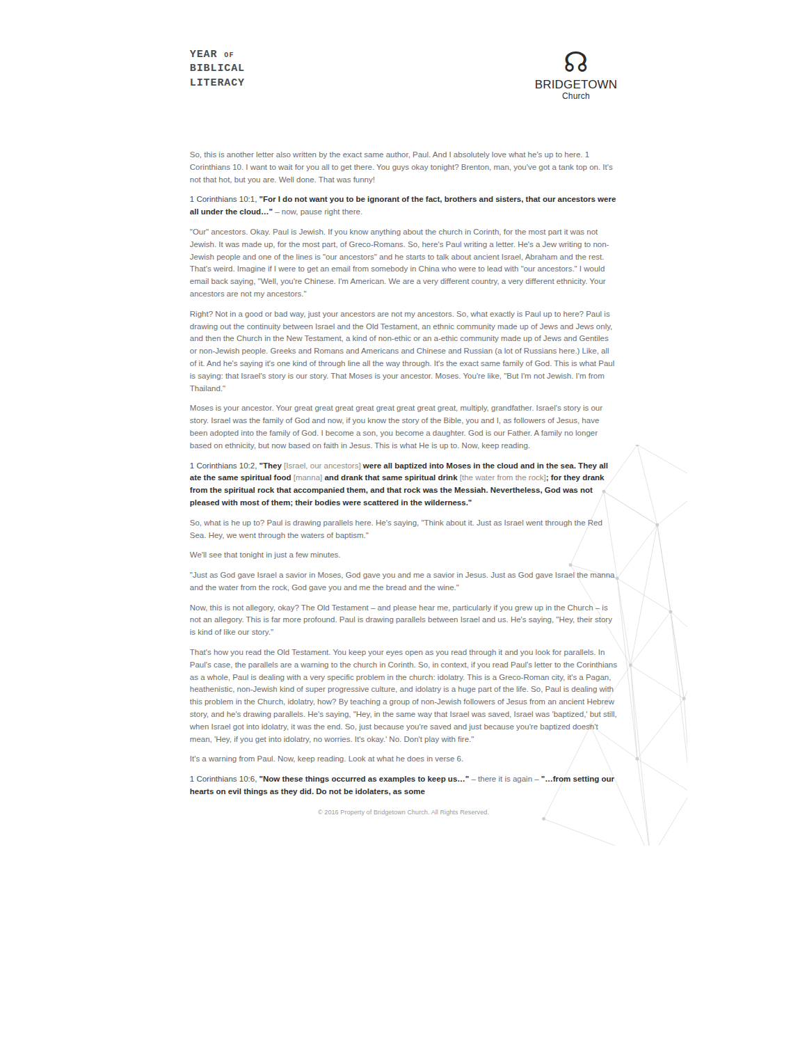Year of
Biblical
Literacy
☊ BRIDGETOWN Church
So, this is another letter also written by the exact same author, Paul. And I absolutely love what he's up to here. 1 Corinthians 10. I want to wait for you all to get there. You guys okay tonight? Brenton, man, you've got a tank top on. It's not that hot, but you are. Well done. That was funny!
1 Corinthians 10:1, "For I do not want you to be ignorant of the fact, brothers and sisters, that our ancestors were all under the cloud…" – now, pause right there.
"Our" ancestors. Okay. Paul is Jewish. If you know anything about the church in Corinth, for the most part it was not Jewish. It was made up, for the most part, of Greco-Romans. So, here's Paul writing a letter. He's a Jew writing to non-Jewish people and one of the lines is "our ancestors" and he starts to talk about ancient Israel, Abraham and the rest. That's weird. Imagine if I were to get an email from somebody in China who were to lead with "our ancestors." I would email back saying, "Well, you're Chinese. I'm American. We are a very different country, a very different ethnicity. Your ancestors are not my ancestors."
Right? Not in a good or bad way, just your ancestors are not my ancestors. So, what exactly is Paul up to here? Paul is drawing out the continuity between Israel and the Old Testament, an ethnic community made up of Jews and Jews only, and then the Church in the New Testament, a kind of non-ethic or an a-ethic community made up of Jews and Gentiles or non-Jewish people. Greeks and Romans and Americans and Chinese and Russian (a lot of Russians here.) Like, all of it. And he's saying it's one kind of through line all the way through. It's the exact same family of God. This is what Paul is saying: that Israel's story is our story. That Moses is your ancestor. Moses. You're like, "But I'm not Jewish. I'm from Thailand."
Moses is your ancestor. Your great great great great great great great great, multiply, grandfather. Israel's story is our story. Israel was the family of God and now, if you know the story of the Bible, you and I, as followers of Jesus, have been adopted into the family of God. I become a son, you become a daughter. God is our Father. A family no longer based on ethnicity, but now based on faith in Jesus. This is what He is up to. Now, keep reading.
1 Corinthians 10:2, "They [Israel, our ancestors] were all baptized into Moses in the cloud and in the sea. They all ate the same spiritual food [manna] and drank that same spiritual drink [the water from the rock]; for they drank from the spiritual rock that accompanied them, and that rock was the Messiah. Nevertheless, God was not pleased with most of them; their bodies were scattered in the wilderness."
So, what is he up to? Paul is drawing parallels here. He's saying, "Think about it. Just as Israel went through the Red Sea. Hey, we went through the waters of baptism."
We'll see that tonight in just a few minutes.
"Just as God gave Israel a savior in Moses, God gave you and me a savior in Jesus. Just as God gave Israel the manna and the water from the rock, God gave you and me the bread and the wine."
Now, this is not allegory, okay? The Old Testament – and please hear me, particularly if you grew up in the Church – is not an allegory. This is far more profound. Paul is drawing parallels between Israel and us. He's saying, "Hey, their story is kind of like our story."
That's how you read the Old Testament. You keep your eyes open as you read through it and you look for parallels. In Paul's case, the parallels are a warning to the church in Corinth. So, in context, if you read Paul's letter to the Corinthians as a whole, Paul is dealing with a very specific problem in the church: idolatry. This is a Greco-Roman city, it's a Pagan, heathenistic, non-Jewish kind of super progressive culture, and idolatry is a huge part of the life. So, Paul is dealing with this problem in the Church, idolatry, how? By teaching a group of non-Jewish followers of Jesus from an ancient Hebrew story, and he's drawing parallels. He's saying, "Hey, in the same way that Israel was saved, Israel was 'baptized,' but still, when Israel got into idolatry, it was the end. So, just because you're saved and just because you're baptized doesn't mean, 'Hey, if you get into idolatry, no worries. It's okay.' No. Don't play with fire."
It's a warning from Paul. Now, keep reading. Look at what he does in verse 6.
1 Corinthians 10:6, "Now these things occurred as examples to keep us…" – there it is again – "…from setting our hearts on evil things as they did. Do not be idolaters, as some
© 2016 Property of Bridgetown Church. All Rights Reserved.